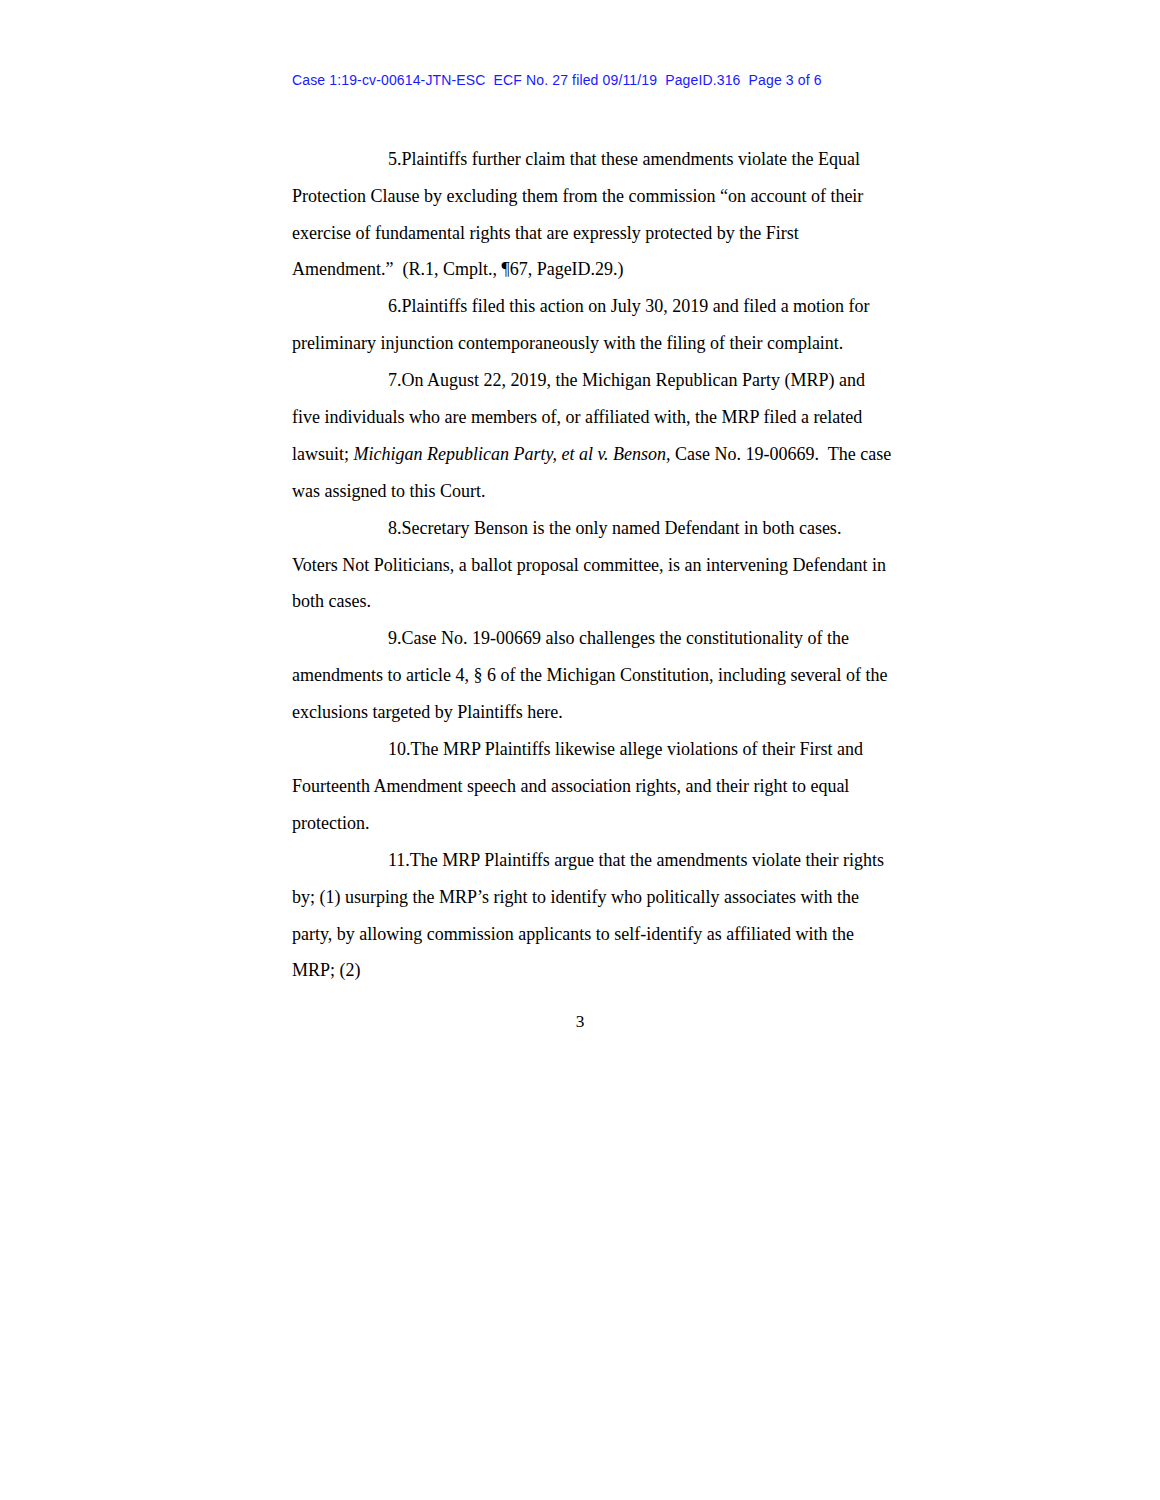Case 1:19-cv-00614-JTN-ESC ECF No. 27 filed 09/11/19 PageID.316 Page 3 of 6
5. Plaintiffs further claim that these amendments violate the Equal Protection Clause by excluding them from the commission “on account of their exercise of fundamental rights that are expressly protected by the First Amendment.” (R.1, Cmplt., ¶67, PageID.29.)
6. Plaintiffs filed this action on July 30, 2019 and filed a motion for preliminary injunction contemporaneously with the filing of their complaint.
7. On August 22, 2019, the Michigan Republican Party (MRP) and five individuals who are members of, or affiliated with, the MRP filed a related lawsuit; Michigan Republican Party, et al v. Benson, Case No. 19-00669. The case was assigned to this Court.
8. Secretary Benson is the only named Defendant in both cases. Voters Not Politicians, a ballot proposal committee, is an intervening Defendant in both cases.
9. Case No. 19-00669 also challenges the constitutionality of the amendments to article 4, § 6 of the Michigan Constitution, including several of the exclusions targeted by Plaintiffs here.
10. The MRP Plaintiffs likewise allege violations of their First and Fourteenth Amendment speech and association rights, and their right to equal protection.
11. The MRP Plaintiffs argue that the amendments violate their rights by; (1) usurping the MRP’s right to identify who politically associates with the party, by allowing commission applicants to self-identify as affiliated with the MRP; (2)
3